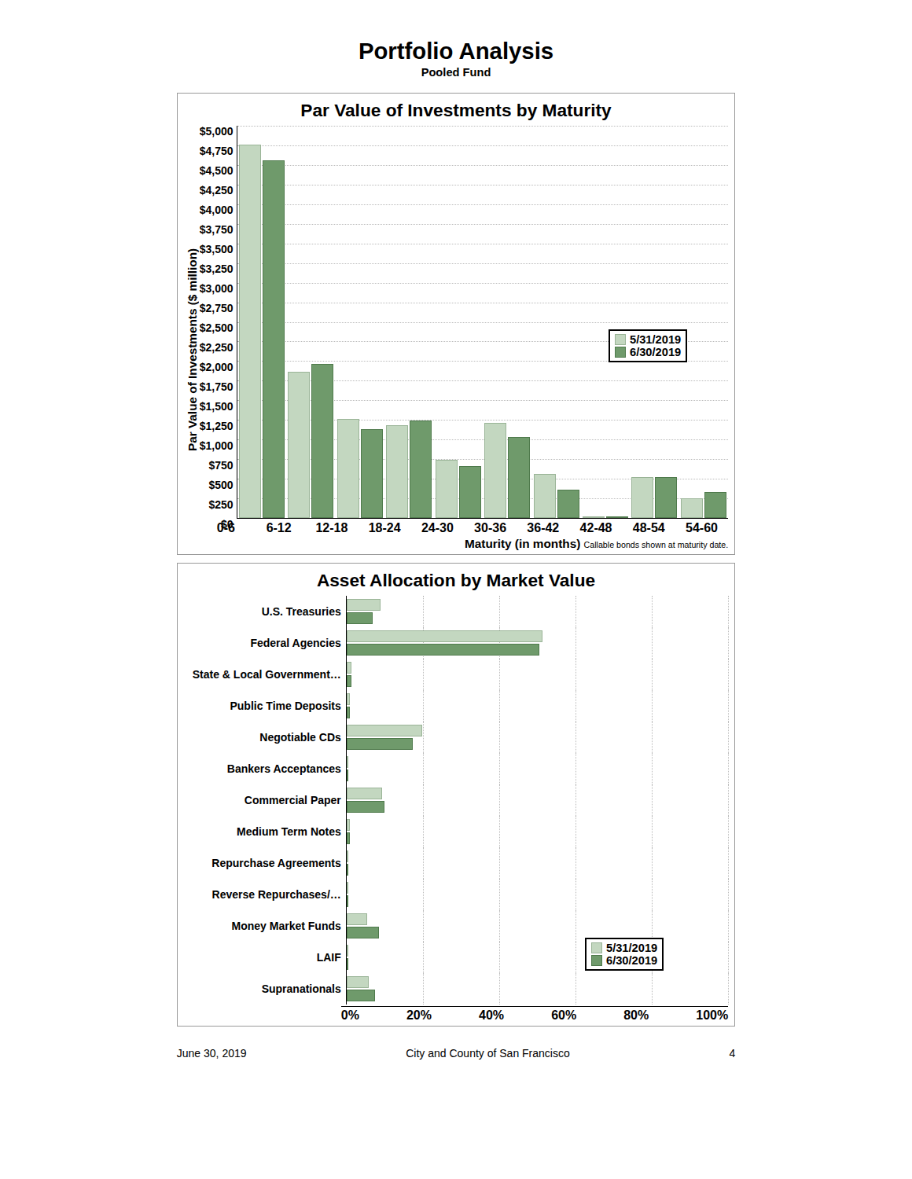Portfolio Analysis
Pooled Fund
Par Value of Investments by Maturity
Par Value of Investments ($ million)
$5,000 $4,750 $4,500 $4,250 $4,000 $3,750 $3,500 $3,250 $3,000 $2,750 $2,500 $2,250 $2,000 $1,750 $1,500 $1,250 $1,000 $750 $500 $250 $0
0-6 6-12 12-18 18-24 24-30 30-36 36-42 42-48 48-54 54-60
Maturity (in months) Callable bonds shown at maturity date.
5/31/2019
6/30/2019
Asset Allocation by Market Value
U.S. Treasuries
Federal Agencies
State & Local Government…
Public Time Deposits
Negotiable CDs
Bankers Acceptances
Commercial Paper
Medium Term Notes
Repurchase Agreements
Reverse Repurchases/…
Money Market Funds
LAIF
Supranationals
0% 20% 40% 60% 80% 100%
5/31/2019
6/30/2019
June 30, 2019
City and County of San Francisco
4